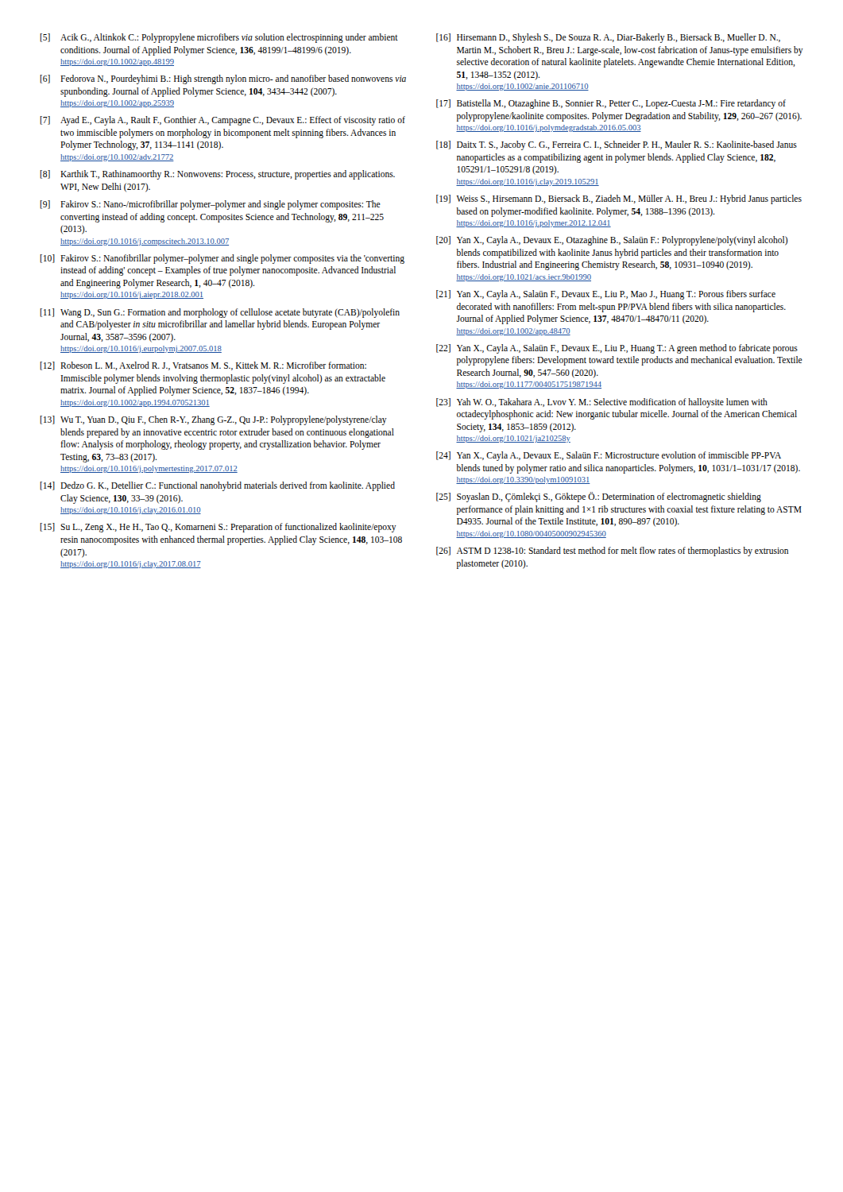[5] Acik G., Altinkok C.: Polypropylene microfibers via solution electrospinning under ambient conditions. Journal of Applied Polymer Science, 136, 48199/1–48199/6 (2019). https://doi.org/10.1002/app.48199
[6] Fedorova N., Pourdeyhimi B.: High strength nylon micro- and nanofiber based nonwovens via spunbonding. Journal of Applied Polymer Science, 104, 3434–3442 (2007). https://doi.org/10.1002/app.25939
[7] Ayad E., Cayla A., Rault F., Gonthier A., Campagne C., Devaux E.: Effect of viscosity ratio of two immiscible polymers on morphology in bicomponent melt spinning fibers. Advances in Polymer Technology, 37, 1134–1141 (2018). https://doi.org/10.1002/adv.21772
[8] Karthik T., Rathinamoorthy R.: Nonwovens: Process, structure, properties and applications. WPI, New Delhi (2017).
[9] Fakirov S.: Nano-/microfibrillar polymer–polymer and single polymer composites: The converting instead of adding concept. Composites Science and Technology, 89, 211–225 (2013). https://doi.org/10.1016/j.compscitech.2013.10.007
[10] Fakirov S.: Nanofibrillar polymer–polymer and single polymer composites via the 'converting instead of adding' concept – Examples of true polymer nanocomposite. Advanced Industrial and Engineering Polymer Research, 1, 40–47 (2018). https://doi.org/10.1016/j.aiepr.2018.02.001
[11] Wang D., Sun G.: Formation and morphology of cellulose acetate butyrate (CAB)/polyolefin and CAB/polyester in situ microfibrillar and lamellar hybrid blends. European Polymer Journal, 43, 3587–3596 (2007). https://doi.org/10.1016/j.eurpolymj.2007.05.018
[12] Robeson L. M., Axelrod R. J., Vratsanos M. S., Kittek M. R.: Microfiber formation: Immiscible polymer blends involving thermoplastic poly(vinyl alcohol) as an extractable matrix. Journal of Applied Polymer Science, 52, 1837–1846 (1994). https://doi.org/10.1002/app.1994.070521301
[13] Wu T., Yuan D., Qiu F., Chen R-Y., Zhang G-Z., Qu J-P.: Polypropylene/polystyrene/clay blends prepared by an innovative eccentric rotor extruder based on continuous elongational flow: Analysis of morphology, rheology property, and crystallization behavior. Polymer Testing, 63, 73–83 (2017). https://doi.org/10.1016/j.polymertesting.2017.07.012
[14] Dedzo G. K., Detellier C.: Functional nanohybrid materials derived from kaolinite. Applied Clay Science, 130, 33–39 (2016). https://doi.org/10.1016/j.clay.2016.01.010
[15] Su L., Zeng X., He H., Tao Q., Komarneni S.: Preparation of functionalized kaolinite/epoxy resin nanocomposites with enhanced thermal properties. Applied Clay Science, 148, 103–108 (2017). https://doi.org/10.1016/j.clay.2017.08.017
[16] Hirsemann D., Shylesh S., De Souza R. A., Diar-Bakerly B., Biersack B., Mueller D. N., Martin M., Schobert R., Breu J.: Large-scale, low-cost fabrication of Janus-type emulsifiers by selective decoration of natural kaolinite platelets. Angewandte Chemie International Edition, 51, 1348–1352 (2012). https://doi.org/10.1002/anie.201106710
[17] Batistella M., Otazaghine B., Sonnier R., Petter C., Lopez-Cuesta J-M.: Fire retardancy of polypropylene/kaolinite composites. Polymer Degradation and Stability, 129, 260–267 (2016). https://doi.org/10.1016/j.polymdegradstab.2016.05.003
[18] Daitx T. S., Jacoby C. G., Ferreira C. I., Schneider P. H., Mauler R. S.: Kaolinite-based Janus nanoparticles as a compatibilizing agent in polymer blends. Applied Clay Science, 182, 105291/1–105291/8 (2019). https://doi.org/10.1016/j.clay.2019.105291
[19] Weiss S., Hirsemann D., Biersack B., Ziadeh M., Müller A. H., Breu J.: Hybrid Janus particles based on polymer-modified kaolinite. Polymer, 54, 1388–1396 (2013). https://doi.org/10.1016/j.polymer.2012.12.041
[20] Yan X., Cayla A., Devaux E., Otazaghine B., Salaün F.: Polypropylene/poly(vinyl alcohol) blends compatibilized with kaolinite Janus hybrid particles and their transformation into fibers. Industrial and Engineering Chemistry Research, 58, 10931–10940 (2019). https://doi.org/10.1021/acs.iecr.9b01990
[21] Yan X., Cayla A., Salaün F., Devaux E., Liu P., Mao J., Huang T.: Porous fibers surface decorated with nanofillers: From melt-spun PP/PVA blend fibers with silica nanoparticles. Journal of Applied Polymer Science, 137, 48470/1–48470/11 (2020). https://doi.org/10.1002/app.48470
[22] Yan X., Cayla A., Salaün F., Devaux E., Liu P., Huang T.: A green method to fabricate porous polypropylene fibers: Development toward textile products and mechanical evaluation. Textile Research Journal, 90, 547–560 (2020). https://doi.org/10.1177/0040517519871944
[23] Yah W. O., Takahara A., Lvov Y. M.: Selective modification of halloysite lumen with octadecylphosphonic acid: New inorganic tubular micelle. Journal of the American Chemical Society, 134, 1853–1859 (2012). https://doi.org/10.1021/ja210258y
[24] Yan X., Cayla A., Devaux E., Salaün F.: Microstructure evolution of immiscible PP-PVA blends tuned by polymer ratio and silica nanoparticles. Polymers, 10, 1031/1–1031/17 (2018). https://doi.org/10.3390/polym10091031
[25] Soyaslan D., Çömlekçi S., Göktepe Ö.: Determination of electromagnetic shielding performance of plain knitting and 1×1 rib structures with coaxial test fixture relating to ASTM D4935. Journal of the Textile Institute, 101, 890–897 (2010). https://doi.org/10.1080/00405000902945360
[26] ASTM D 1238-10: Standard test method for melt flow rates of thermoplastics by extrusion plastometer (2010).